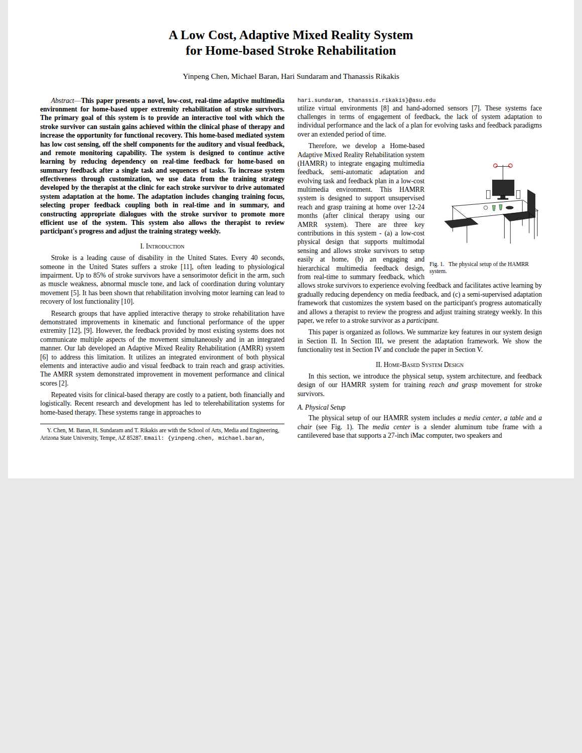A Low Cost, Adaptive Mixed Reality System
for Home-based Stroke Rehabilitation
Yinpeng Chen, Michael Baran, Hari Sundaram and Thanassis Rikakis
Abstract—This paper presents a novel, low-cost, real-time adaptive multimedia environment for home-based upper extremity rehabilitation of stroke survivors. The primary goal of this system is to provide an interactive tool with which the stroke survivor can sustain gains achieved within the clinical phase of therapy and increase the opportunity for functional recovery. This home-based mediated system has low cost sensing, off the shelf components for the auditory and visual feedback, and remote monitoring capability. The system is designed to continue active learning by reducing dependency on real-time feedback for home-based on summary feedback after a single task and sequences of tasks. To increase system effectiveness through customization, we use data from the training strategy developed by the therapist at the clinic for each stroke survivor to drive automated system adaptation at the home. The adaptation includes changing training focus, selecting proper feedback coupling both in real-time and in summary, and constructing appropriate dialogues with the stroke survivor to promote more efficient use of the system. This system also allows the therapist to review participant's progress and adjust the training strategy weekly.
I. Introduction
Stroke is a leading cause of disability in the United States. Every 40 seconds, someone in the United States suffers a stroke [11], often leading to physiological impairment. Up to 85% of stroke survivors have a sensorimotor deficit in the arm, such as muscle weakness, abnormal muscle tone, and lack of coordination during voluntary movement [5]. It has been shown that rehabilitation involving motor learning can lead to recovery of lost functionality [10].
Research groups that have applied interactive therapy to stroke rehabilitation have demonstrated improvements in kinematic and functional performance of the upper extremity [12], [9]. However, the feedback provided by most existing systems does not communicate multiple aspects of the movement simultaneously and in an integrated manner. Our lab developed an Adaptive Mixed Reality Rehabilitation (AMRR) system [6] to address this limitation. It utilizes an integrated environment of both physical elements and interactive audio and visual feedback to train reach and grasp activities. The AMRR system demonstrated improvement in movement performance and clinical scores [2].
Repeated visits for clinical-based therapy are costly to a patient, both financially and logistically. Recent research and development has led to telerehabilitation systems for home-based therapy. These systems range in approaches to
Y. Chen, M. Baran, H. Sundaram and T. Rikakis are with the School of Arts, Media and Engineering, Arizona State University, Tempe, AZ 85287. Email: {yinpeng.chen, michael.baran, hari.sundaram, thanassis.rikakis}@asu.edu
utilize virtual environments [8] and hand-adorned sensors [7]. These systems face challenges in terms of engagement of feedback, the lack of system adaptation to individual performance and the lack of a plan for evolving tasks and feedback paradigms over an extended period of time.
Fig. 1. The physical setup of the HAMRR system.
Therefore, we develop a Home-based Adaptive Mixed Reality Rehabilitation system (HAMRR) to integrate engaging multimedia feedback, semi-automatic adaptation and evolving task and feedback plan in a low-cost multimedia environment. This HAMRR system is designed to support unsupervised reach and grasp training at home over 12-24 months (after clinical therapy using our AMRR system). There are three key contributions in this system - (a) a low-cost physical design that supports multimodal sensing and allows stroke survivors to setup easily at home, (b) an engaging and hierarchical multimedia feedback design, from real-time to summary feedback, which allows stroke survivors to experience evolving feedback and facilitates active learning by gradually reducing dependency on media feedback, and (c) a semi-supervised adaptation framework that customizes the system based on the participant's progress automatically and allows a therapist to review the progress and adjust training strategy weekly. In this paper, we refer to a stroke survivor as a participant.
This paper is organized as follows. We summarize key features in our system design in Section II. In Section III, we present the adaptation framework. We show the functionality test in Section IV and conclude the paper in Section V.
II. Home-Based System Design
In this section, we introduce the physical setup, system architecture, and feedback design of our HAMRR system for training reach and grasp movement for stroke survivors.
A. Physical Setup
The physical setup of our HAMRR system includes a media center, a table and a chair (see Fig. 1). The media center is a slender aluminum tube frame with a cantilevered base that supports a 27-inch iMac computer, two speakers and